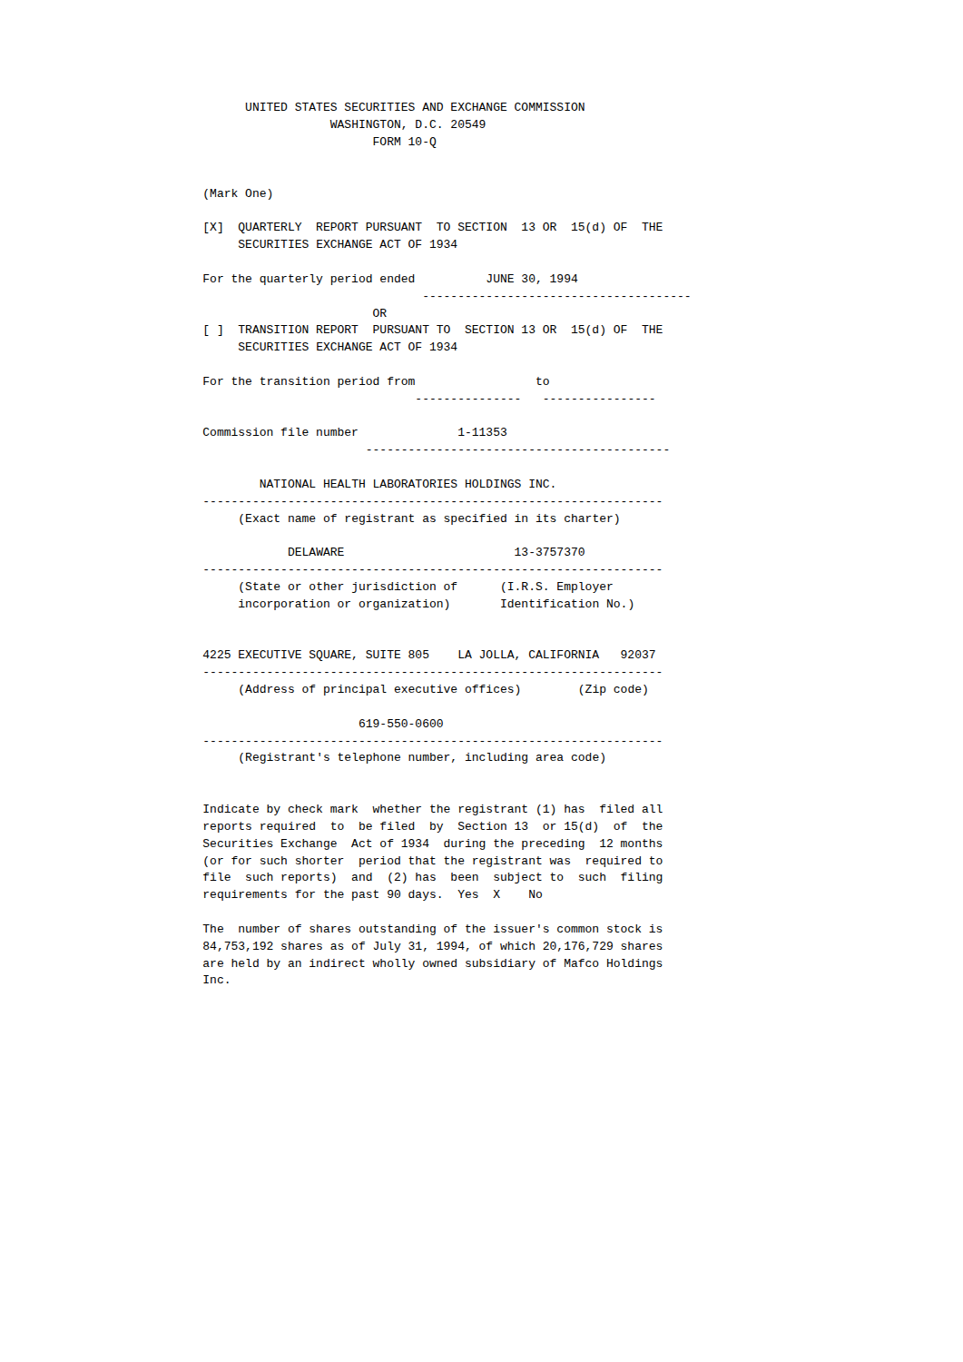UNITED STATES SECURITIES AND EXCHANGE COMMISSION
                  WASHINGTON, D.C. 20549
                        FORM 10-Q


(Mark One)

[X]  QUARTERLY  REPORT PURSUANT  TO SECTION  13 OR  15(d) OF  THE
     SECURITIES EXCHANGE ACT OF 1934

For the quarterly period ended          JUNE 30, 1994
                               --------------------------------------
                        OR
[ ]  TRANSITION REPORT  PURSUANT TO  SECTION 13 OR  15(d) OF  THE
     SECURITIES EXCHANGE ACT OF 1934

For the transition period from                 to
                              ---------------   ----------------

Commission file number              1-11353
                       -------------------------------------------

        NATIONAL HEALTH LABORATORIES HOLDINGS INC.
-----------------------------------------------------------------
     (Exact name of registrant as specified in its charter)

            DELAWARE                        13-3757370
-----------------------------------------------------------------
     (State or other jurisdiction of      (I.R.S. Employer
     incorporation or organization)       Identification No.)


4225 EXECUTIVE SQUARE, SUITE 805    LA JOLLA, CALIFORNIA   92037
-----------------------------------------------------------------
     (Address of principal executive offices)        (Zip code)

                      619-550-0600
-----------------------------------------------------------------
     (Registrant's telephone number, including area code)


Indicate by check mark  whether the registrant (1) has  filed all
reports required  to  be filed  by  Section 13  or 15(d)  of  the
Securities Exchange  Act of 1934  during the preceding  12 months
(or for such shorter  period that the registrant was  required to
file  such reports)  and  (2) has  been  subject to  such  filing
requirements for the past 90 days.  Yes  X    No

The  number of shares outstanding of the issuer's common stock is
84,753,192 shares as of July 31, 1994, of which 20,176,729 shares
are held by an indirect wholly owned subsidiary of Mafco Holdings
Inc.